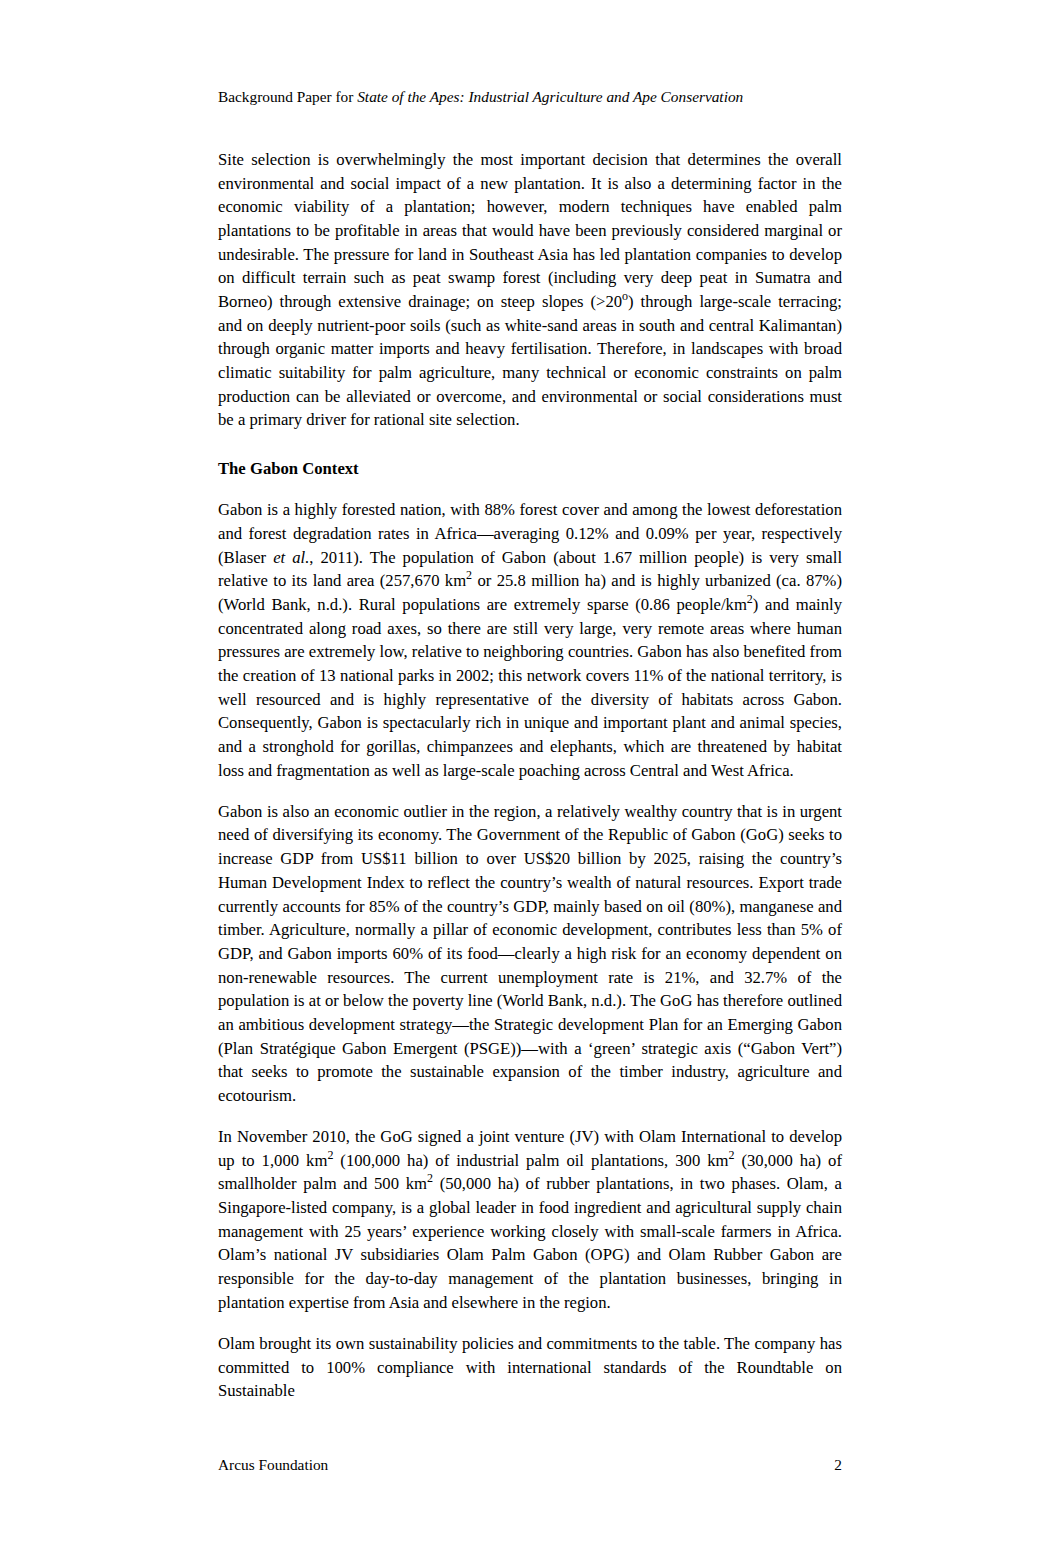Background Paper for State of the Apes: Industrial Agriculture and Ape Conservation
Site selection is overwhelmingly the most important decision that determines the overall environmental and social impact of a new plantation. It is also a determining factor in the economic viability of a plantation; however, modern techniques have enabled palm plantations to be profitable in areas that would have been previously considered marginal or undesirable. The pressure for land in Southeast Asia has led plantation companies to develop on difficult terrain such as peat swamp forest (including very deep peat in Sumatra and Borneo) through extensive drainage; on steep slopes (>20o) through large-scale terracing; and on deeply nutrient-poor soils (such as white-sand areas in south and central Kalimantan) through organic matter imports and heavy fertilisation. Therefore, in landscapes with broad climatic suitability for palm agriculture, many technical or economic constraints on palm production can be alleviated or overcome, and environmental or social considerations must be a primary driver for rational site selection.
The Gabon Context
Gabon is a highly forested nation, with 88% forest cover and among the lowest deforestation and forest degradation rates in Africa—averaging 0.12% and 0.09% per year, respectively (Blaser et al., 2011). The population of Gabon (about 1.67 million people) is very small relative to its land area (257,670 km2 or 25.8 million ha) and is highly urbanized (ca. 87%) (World Bank, n.d.). Rural populations are extremely sparse (0.86 people/km2) and mainly concentrated along road axes, so there are still very large, very remote areas where human pressures are extremely low, relative to neighboring countries. Gabon has also benefited from the creation of 13 national parks in 2002; this network covers 11% of the national territory, is well resourced and is highly representative of the diversity of habitats across Gabon. Consequently, Gabon is spectacularly rich in unique and important plant and animal species, and a stronghold for gorillas, chimpanzees and elephants, which are threatened by habitat loss and fragmentation as well as large-scale poaching across Central and West Africa.
Gabon is also an economic outlier in the region, a relatively wealthy country that is in urgent need of diversifying its economy. The Government of the Republic of Gabon (GoG) seeks to increase GDP from US$11 billion to over US$20 billion by 2025, raising the country’s Human Development Index to reflect the country’s wealth of natural resources. Export trade currently accounts for 85% of the country’s GDP, mainly based on oil (80%), manganese and timber. Agriculture, normally a pillar of economic development, contributes less than 5% of GDP, and Gabon imports 60% of its food—clearly a high risk for an economy dependent on non-renewable resources. The current unemployment rate is 21%, and 32.7% of the population is at or below the poverty line (World Bank, n.d.). The GoG has therefore outlined an ambitious development strategy—the Strategic development Plan for an Emerging Gabon (Plan Stratégique Gabon Emergent (PSGE))—with a ‘green’ strategic axis (“Gabon Vert”) that seeks to promote the sustainable expansion of the timber industry, agriculture and ecotourism.
In November 2010, the GoG signed a joint venture (JV) with Olam International to develop up to 1,000 km2 (100,000 ha) of industrial palm oil plantations, 300 km2 (30,000 ha) of smallholder palm and 500 km2 (50,000 ha) of rubber plantations, in two phases. Olam, a Singapore-listed company, is a global leader in food ingredient and agricultural supply chain management with 25 years’ experience working closely with small-scale farmers in Africa. Olam’s national JV subsidiaries Olam Palm Gabon (OPG) and Olam Rubber Gabon are responsible for the day-to-day management of the plantation businesses, bringing in plantation expertise from Asia and elsewhere in the region.
Olam brought its own sustainability policies and commitments to the table. The company has committed to 100% compliance with international standards of the Roundtable on Sustainable
Arcus Foundation 2